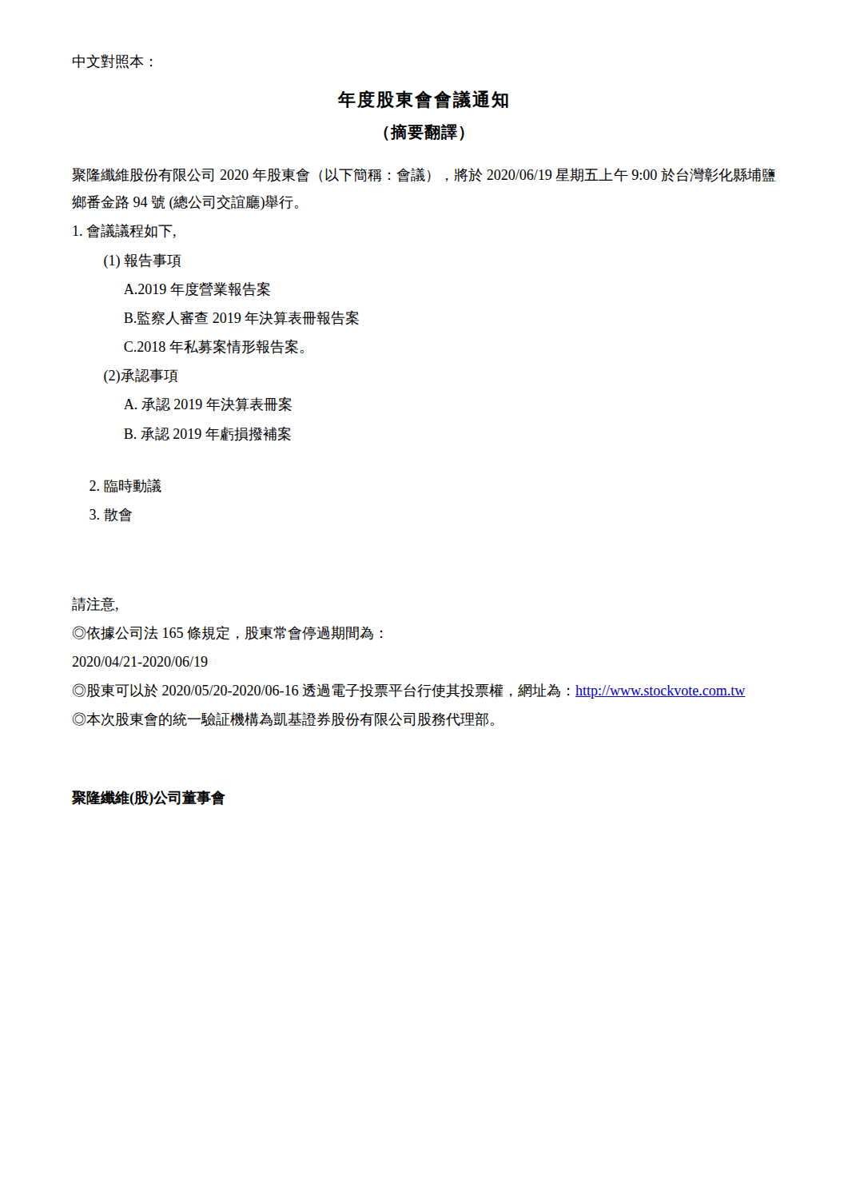中文對照本：
年度股東會會議通知
（摘要翻譯）
聚隆纖維股份有限公司 2020 年股東會（以下簡稱：會議），將於 2020/06/19 星期五上午 9:00 於台灣彰化縣埔鹽鄉番金路 94 號 (總公司交誼廳)舉行。
1. 會議議程如下,
(1) 報告事項
A.2019 年度營業報告案
B.監察人審查 2019 年決算表冊報告案
C.2018 年私募案情形報告案。
(2)承認事項
A. 承認 2019 年決算表冊案
B. 承認 2019 年虧損撥補案
2. 臨時動議
3. 散會
請注意,
◎依據公司法 165 條規定，股東常會停過期間為：
2020/04/21-2020/06/19
◎股東可以於 2020/05/20-2020/06-16 透過電子投票平台行使其投票權，網址為：http://www.stockvote.com.tw
◎本次股東會的統一驗証機構為凱基證券股份有限公司股務代理部。
聚隆纖維(股)公司董事會